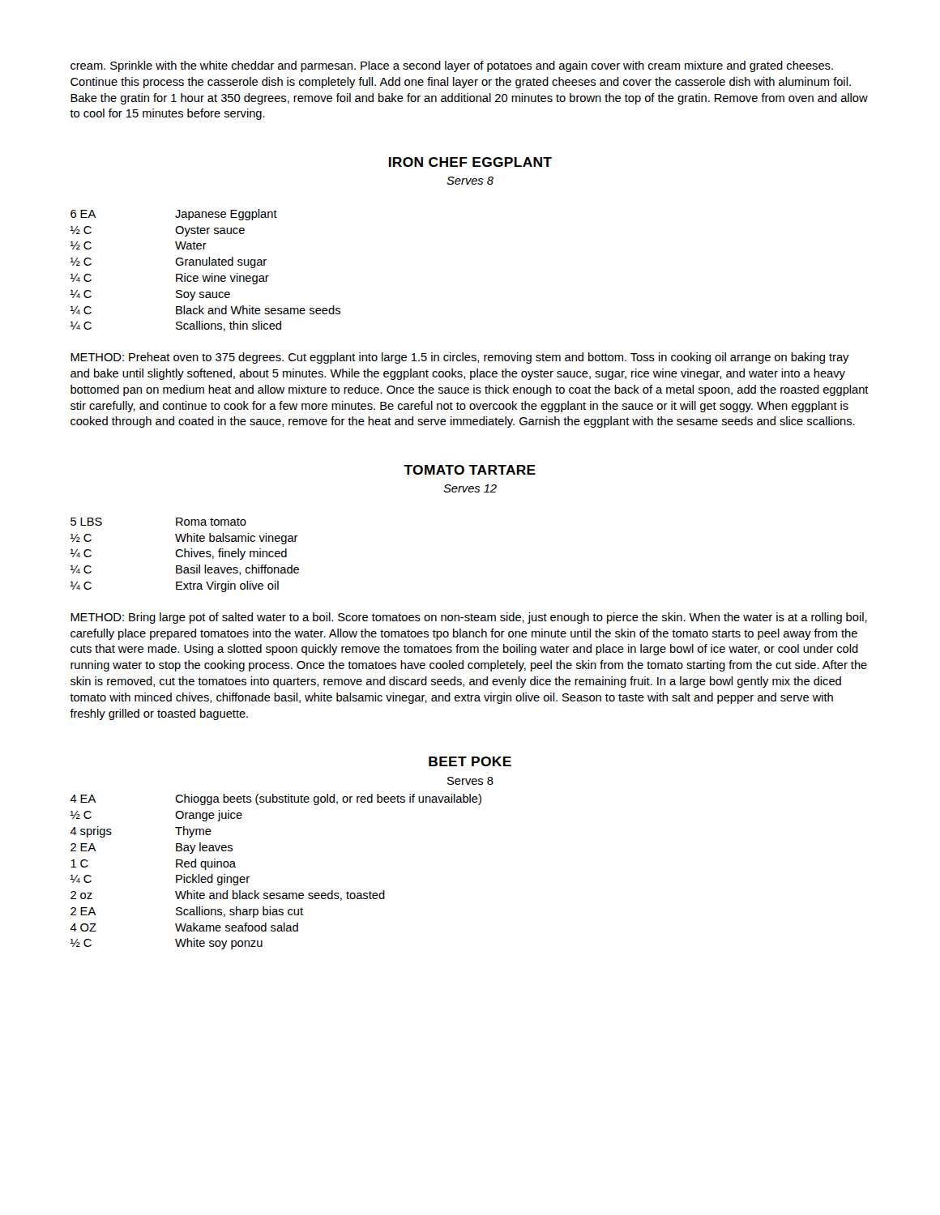cream. Sprinkle with the white cheddar and parmesan. Place a second layer of potatoes and again cover with cream mixture and grated cheeses. Continue this process the casserole dish is completely full. Add one final layer or the grated cheeses and cover the casserole dish with aluminum foil. Bake the gratin for 1 hour at 350 degrees, remove foil and bake for an additional 20 minutes to brown the top of the gratin. Remove from oven and allow to cool for 15 minutes before serving.
IRON CHEF EGGPLANT
Serves 8
| 6 EA | Japanese Eggplant |
| ½ C | Oyster sauce |
| ½ C | Water |
| ½ C | Granulated sugar |
| ¼ C | Rice wine vinegar |
| ¼ C | Soy sauce |
| ¼ C | Black and White sesame seeds |
| ¼ C | Scallions, thin sliced |
METHOD: Preheat oven to 375 degrees. Cut eggplant into large 1.5 in circles, removing stem and bottom. Toss in cooking oil arrange on baking tray and bake until slightly softened, about 5 minutes. While the eggplant cooks, place the oyster sauce, sugar, rice wine vinegar, and water into a heavy bottomed pan on medium heat and allow mixture to reduce. Once the sauce is thick enough to coat the back of a metal spoon, add the roasted eggplant stir carefully, and continue to cook for a few more minutes. Be careful not to overcook the eggplant in the sauce or it will get soggy. When eggplant is cooked through and coated in the sauce, remove for the heat and serve immediately. Garnish the eggplant with the sesame seeds and slice scallions.
TOMATO TARTARE
Serves 12
| 5 LBS | Roma tomato |
| ½ C | White balsamic vinegar |
| ¼ C | Chives, finely minced |
| ¼ C | Basil leaves, chiffonade |
| ¼ C | Extra Virgin olive oil |
METHOD: Bring large pot of salted water to a boil. Score tomatoes on non-steam side, just enough to pierce the skin. When the water is at a rolling boil, carefully place prepared tomatoes into the water. Allow the tomatoes tpo blanch for one minute until the skin of the tomato starts to peel away from the cuts that were made. Using a slotted spoon quickly remove the tomatoes from the boiling water and place in large bowl of ice water, or cool under cold running water to stop the cooking process. Once the tomatoes have cooled completely, peel the skin from the tomato starting from the cut side. After the skin is removed, cut the tomatoes into quarters, remove and discard seeds, and evenly dice the remaining fruit. In a large bowl gently mix the diced tomato with minced chives, chiffonade basil, white balsamic vinegar, and extra virgin olive oil. Season to taste with salt and pepper and serve with freshly grilled or toasted baguette.
BEET POKE
Serves 8
| 4 EA | Chiogga beets (substitute gold, or red beets if unavailable) |
| ½ C | Orange juice |
| 4 sprigs | Thyme |
| 2 EA | Bay leaves |
| 1 C | Red quinoa |
| ¼ C | Pickled ginger |
| 2 oz | White and black sesame seeds, toasted |
| 2 EA | Scallions, sharp bias cut |
| 4 OZ | Wakame seafood salad |
| ½ C | White soy ponzu |